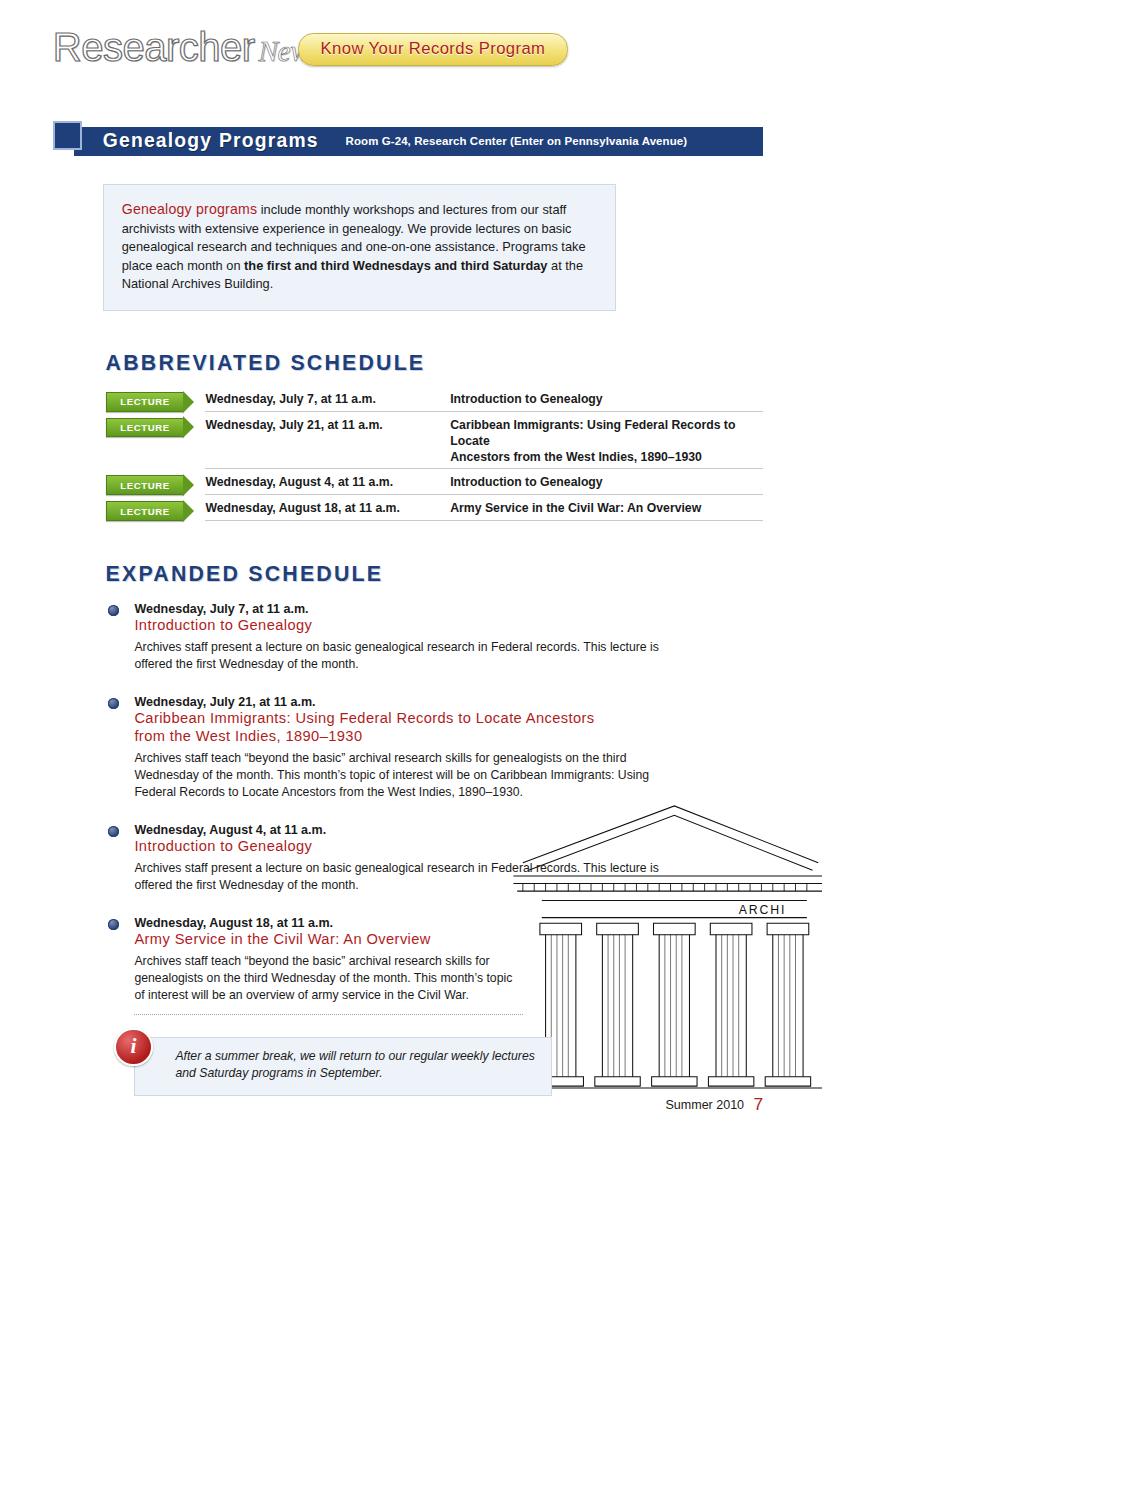ARCHI
ResearcherNews
Know Your Records Program
Genealogy Programs
Room G-24, Research Center (Enter on Pennsylvania Avenue)
Genealogy programs include monthly workshops and lectures from our staff archivists with extensive experience in genealogy. We provide lectures on basic genealogical research and techniques and one-on-one assistance. Programs take place each month on the first and third Wednesdays and third Saturday at the National Archives Building.
ABBREVIATED SCHEDULE
LECTURE
Wednesday, July 7, at 11 a.m. Introduction to Genealogy
LECTURE
Wednesday, July 21, at 11 a.m. Caribbean Immigrants: Using Federal Records to Locate
Ancestors from the West Indies, 1890–1930
LECTURE
Wednesday, August 4, at 11 a.m. Introduction to Genealogy
LECTURE
Wednesday, August 18, at 11 a.m. Army Service in the Civil War: An Overview
EXPANDED SCHEDULE
Wednesday, July 7, at 11 a.m.
Introduction to Genealogy
Archives staff present a lecture on basic genealogical research in Federal records. This lecture is offered the first Wednesday of the month.
Wednesday, July 21, at 11 a.m.
Caribbean Immigrants: Using Federal Records to Locate Ancestors
from the West Indies, 1890–1930
Archives staff teach “beyond the basic” archival research skills for genealogists on the third Wednesday of the month. This month’s topic of interest will be on Caribbean Immigrants: Using Federal Records to Locate Ancestors from the West Indies, 1890–1930.
Wednesday, August 4, at 11 a.m.
Introduction to Genealogy
Archives staff present a lecture on basic genealogical research in Federal records. This lecture is offered the first Wednesday of the month.
Wednesday, August 18, at 11 a.m.
Army Service in the Civil War: An Overview
Archives staff teach “beyond the basic” archival research skills for genealogists on the third Wednesday of the month. This month’s topic of interest will be an overview of army service in the Civil War.
i
After a summer break, we will return to our regular weekly lectures and Saturday programs in September.
Summer 2010 7